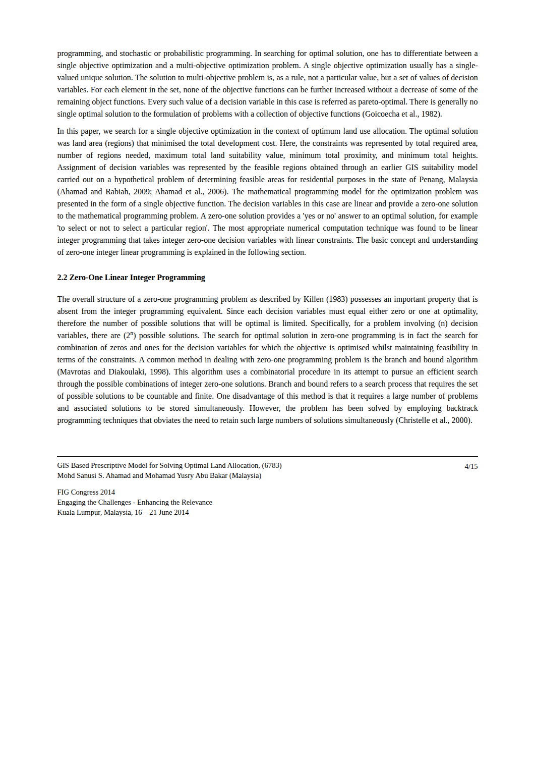programming, and stochastic or probabilistic programming. In searching for optimal solution, one has to differentiate between a single objective optimization and a multi-objective optimization problem. A single objective optimization usually has a single-valued unique solution. The solution to multi-objective problem is, as a rule, not a particular value, but a set of values of decision variables. For each element in the set, none of the objective functions can be further increased without a decrease of some of the remaining object functions. Every such value of a decision variable in this case is referred as pareto-optimal. There is generally no single optimal solution to the formulation of problems with a collection of objective functions (Goicoecha et al., 1982).
In this paper, we search for a single objective optimization in the context of optimum land use allocation. The optimal solution was land area (regions) that minimised the total development cost. Here, the constraints was represented by total required area, number of regions needed, maximum total land suitability value, minimum total proximity, and minimum total heights. Assignment of decision variables was represented by the feasible regions obtained through an earlier GIS suitability model carried out on a hypothetical problem of determining feasible areas for residential purposes in the state of Penang, Malaysia (Ahamad and Rabiah, 2009; Ahamad et al., 2006). The mathematical programming model for the optimization problem was presented in the form of a single objective function. The decision variables in this case are linear and provide a zero-one solution to the mathematical programming problem. A zero-one solution provides a 'yes or no' answer to an optimal solution, for example 'to select or not to select a particular region'. The most appropriate numerical computation technique was found to be linear integer programming that takes integer zero-one decision variables with linear constraints. The basic concept and understanding of zero-one integer linear programming is explained in the following section.
2.2 Zero-One Linear Integer Programming
The overall structure of a zero-one programming problem as described by Killen (1983) possesses an important property that is absent from the integer programming equivalent. Since each decision variables must equal either zero or one at optimality, therefore the number of possible solutions that will be optimal is limited. Specifically, for a problem involving (n) decision variables, there are (2n) possible solutions. The search for optimal solution in zero-one programming is in fact the search for combination of zeros and ones for the decision variables for which the objective is optimised whilst maintaining feasibility in terms of the constraints. A common method in dealing with zero-one programming problem is the branch and bound algorithm (Mavrotas and Diakoulaki, 1998). This algorithm uses a combinatorial procedure in its attempt to pursue an efficient search through the possible combinations of integer zero-one solutions. Branch and bound refers to a search process that requires the set of possible solutions to be countable and finite. One disadvantage of this method is that it requires a large number of problems and associated solutions to be stored simultaneously. However, the problem has been solved by employing backtrack programming techniques that obviates the need to retain such large numbers of solutions simultaneously (Christelle et al., 2000).
4/15
GIS Based Prescriptive Model for Solving Optimal Land Allocation, (6783)
Mohd Sanusi S. Ahamad and Mohamad Yusry Abu Bakar (Malaysia)
FIG Congress 2014
Engaging the Challenges - Enhancing the Relevance
Kuala Lumpur, Malaysia, 16 – 21 June 2014